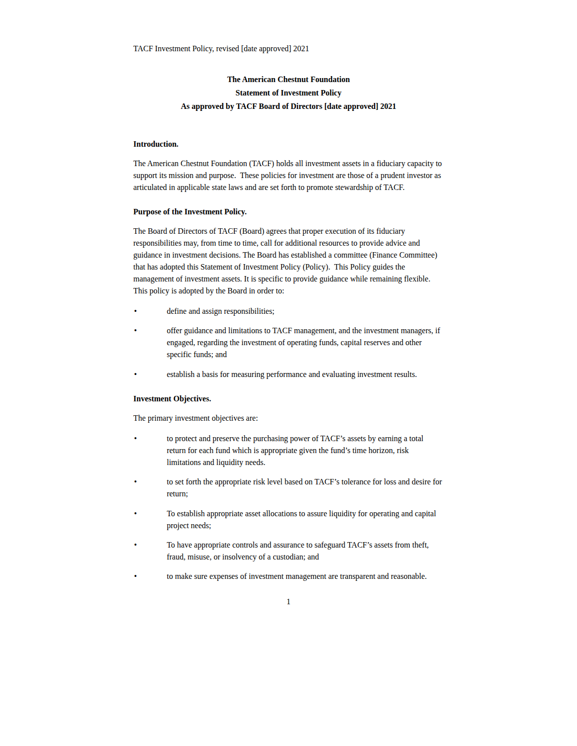TACF Investment Policy, revised [date approved] 2021
The American Chestnut Foundation
Statement of Investment Policy
As approved by TACF Board of Directors [date approved] 2021
Introduction.
The American Chestnut Foundation (TACF) holds all investment assets in a fiduciary capacity to support its mission and purpose. These policies for investment are those of a prudent investor as articulated in applicable state laws and are set forth to promote stewardship of TACF.
Purpose of the Investment Policy.
The Board of Directors of TACF (Board) agrees that proper execution of its fiduciary responsibilities may, from time to time, call for additional resources to provide advice and guidance in investment decisions. The Board has established a committee (Finance Committee) that has adopted this Statement of Investment Policy (Policy). This Policy guides the management of investment assets. It is specific to provide guidance while remaining flexible. This policy is adopted by the Board in order to:
define and assign responsibilities;
offer guidance and limitations to TACF management, and the investment managers, if engaged, regarding the investment of operating funds, capital reserves and other specific funds; and
establish a basis for measuring performance and evaluating investment results.
Investment Objectives.
The primary investment objectives are:
to protect and preserve the purchasing power of TACF’s assets by earning a total return for each fund which is appropriate given the fund’s time horizon, risk limitations and liquidity needs.
to set forth the appropriate risk level based on TACF’s tolerance for loss and desire for return;
To establish appropriate asset allocations to assure liquidity for operating and capital project needs;
To have appropriate controls and assurance to safeguard TACF’s assets from theft, fraud, misuse, or insolvency of a custodian; and
to make sure expenses of investment management are transparent and reasonable.
1